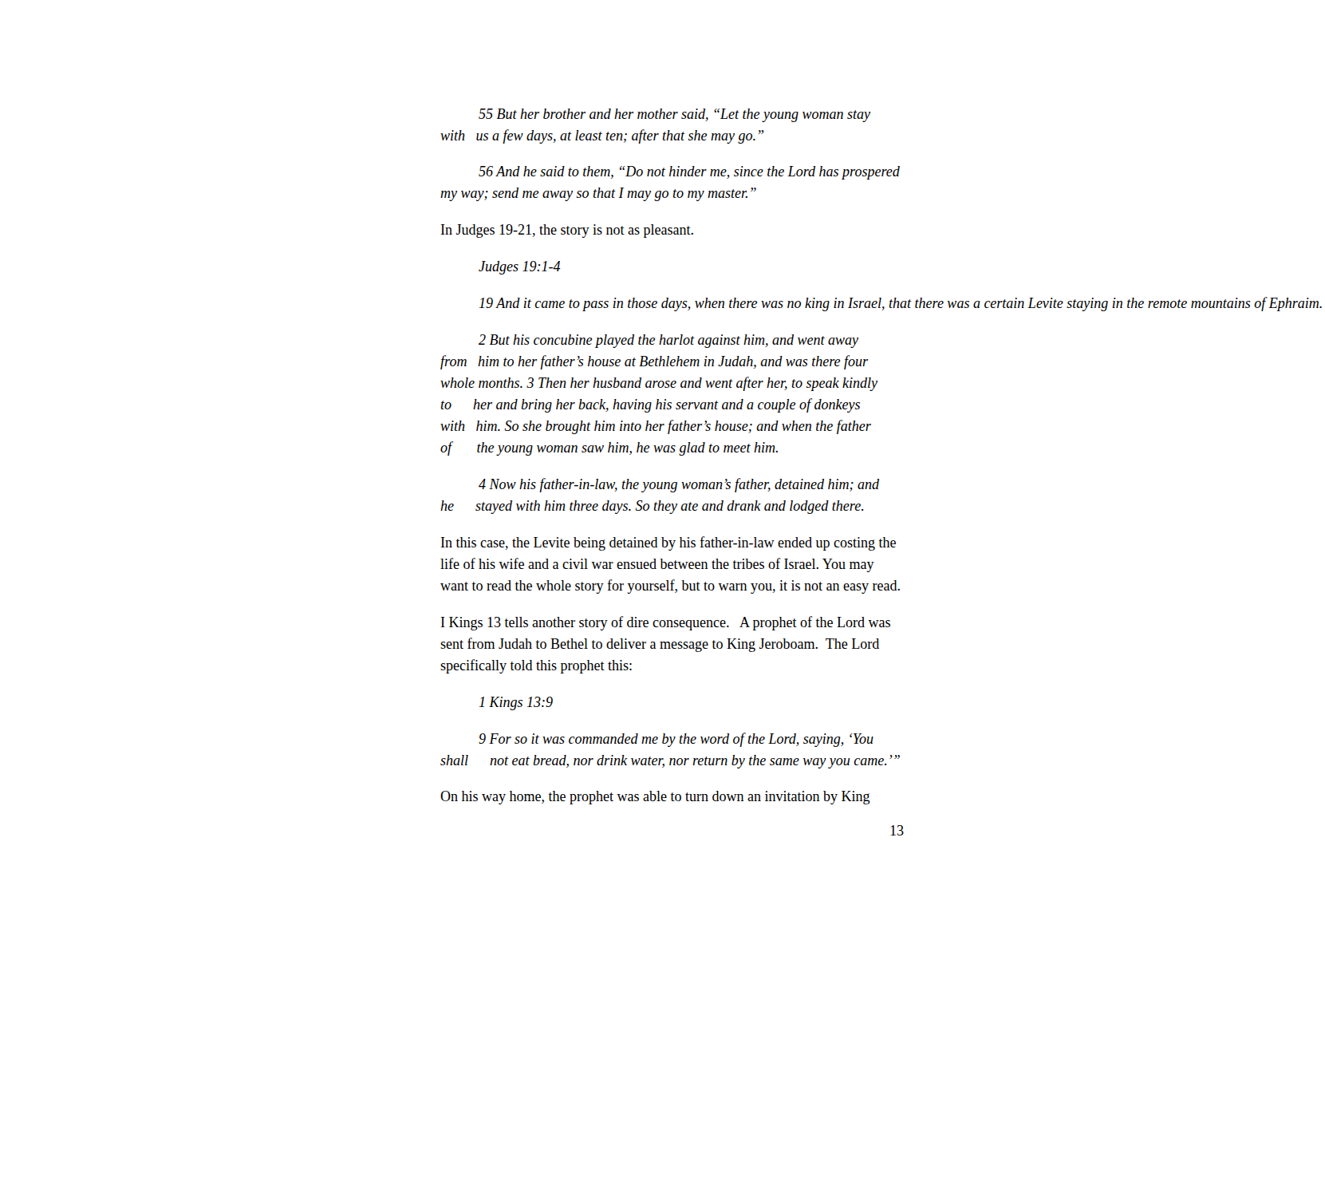55 But her brother and her mother said, “Let the young woman stay with us a few days, at least ten; after that she may go.”
56 And he said to them, “Do not hinder me, since the Lord has prospered my way; send me away so that I may go to my master.”
In Judges 19-21, the story is not as pleasant.
Judges 19:1-4
19 And it came to pass in those days, when there was no king in Israel, that there was a certain Levite staying in the remote mountains of Ephraim. He took for
2 But his concubine played the harlot against him, and went away from him to her father’s house at Bethlehem in Judah, and was there four whole months. 3 Then her husband arose and went after her, to speak kindly to her and bring her back, having his servant and a couple of donkeys with him. So she brought him into her father’s house; and when the father of the young woman saw him, he was glad to meet him.
4 Now his father-in-law, the young woman’s father, detained him; and he stayed with him three days. So they ate and drank and lodged there.
In this case, the Levite being detained by his father-in-law ended up costing the life of his wife and a civil war ensued between the tribes of Israel. You may want to read the whole story for yourself, but to warn you, it is not an easy read.
I Kings 13 tells another story of dire consequence. A prophet of the Lord was sent from Judah to Bethel to deliver a message to King Jeroboam. The Lord specifically told this prophet this:
1 Kings 13:9
9 For so it was commanded me by the word of the Lord, saying, ‘You shall not eat bread, nor drink water, nor return by the same way you came.’”
On his way home, the prophet was able to turn down an invitation by King
13